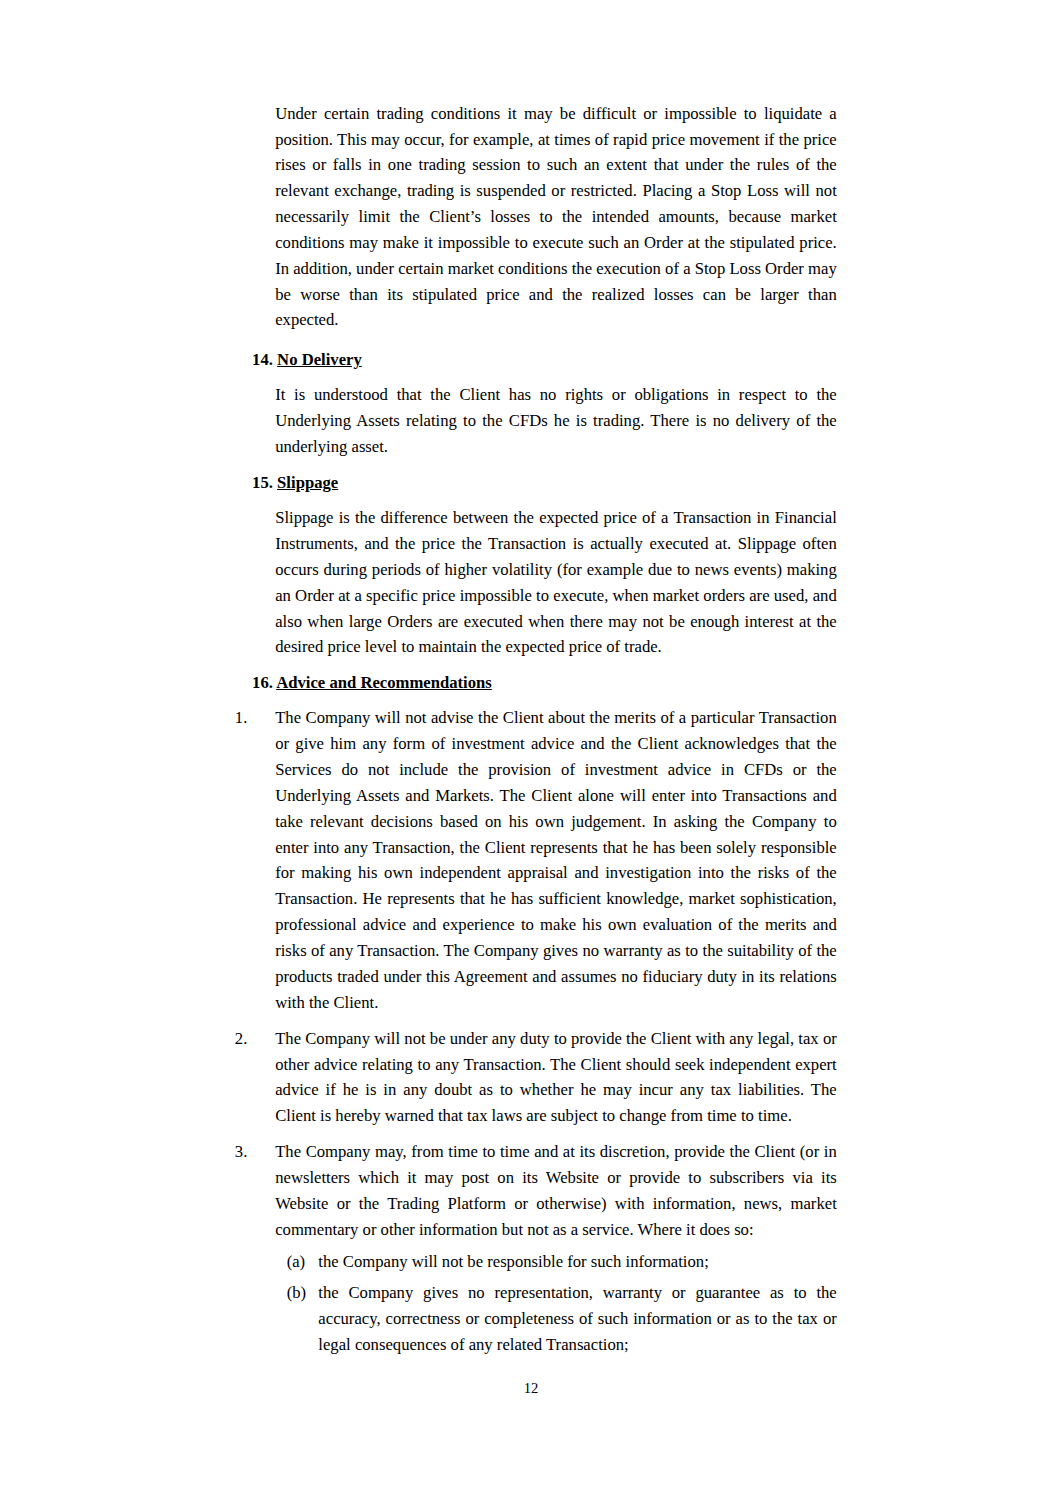Under certain trading conditions it may be difficult or impossible to liquidate a position. This may occur, for example, at times of rapid price movement if the price rises or falls in one trading session to such an extent that under the rules of the relevant exchange, trading is suspended or restricted. Placing a Stop Loss will not necessarily limit the Client’s losses to the intended amounts, because market conditions may make it impossible to execute such an Order at the stipulated price. In addition, under certain market conditions the execution of a Stop Loss Order may be worse than its stipulated price and the realized losses can be larger than expected.
14. No Delivery
It is understood that the Client has no rights or obligations in respect to the Underlying Assets relating to the CFDs he is trading. There is no delivery of the underlying asset.
15. Slippage
Slippage is the difference between the expected price of a Transaction in Financial Instruments, and the price the Transaction is actually executed at. Slippage often occurs during periods of higher volatility (for example due to news events) making an Order at a specific price impossible to execute, when market orders are used, and also when large Orders are executed when there may not be enough interest at the desired price level to maintain the expected price of trade.
16. Advice and Recommendations
1. The Company will not advise the Client about the merits of a particular Transaction or give him any form of investment advice and the Client acknowledges that the Services do not include the provision of investment advice in CFDs or the Underlying Assets and Markets. The Client alone will enter into Transactions and take relevant decisions based on his own judgement. In asking the Company to enter into any Transaction, the Client represents that he has been solely responsible for making his own independent appraisal and investigation into the risks of the Transaction. He represents that he has sufficient knowledge, market sophistication, professional advice and experience to make his own evaluation of the merits and risks of any Transaction. The Company gives no warranty as to the suitability of the products traded under this Agreement and assumes no fiduciary duty in its relations with the Client.
2. The Company will not be under any duty to provide the Client with any legal, tax or other advice relating to any Transaction. The Client should seek independent expert advice if he is in any doubt as to whether he may incur any tax liabilities. The Client is hereby warned that tax laws are subject to change from time to time.
3. The Company may, from time to time and at its discretion, provide the Client (or in newsletters which it may post on its Website or provide to subscribers via its Website or the Trading Platform or otherwise) with information, news, market commentary or other information but not as a service. Where it does so:
(a) the Company will not be responsible for such information;
(b) the Company gives no representation, warranty or guarantee as to the accuracy, correctness or completeness of such information or as to the tax or legal consequences of any related Transaction;
12